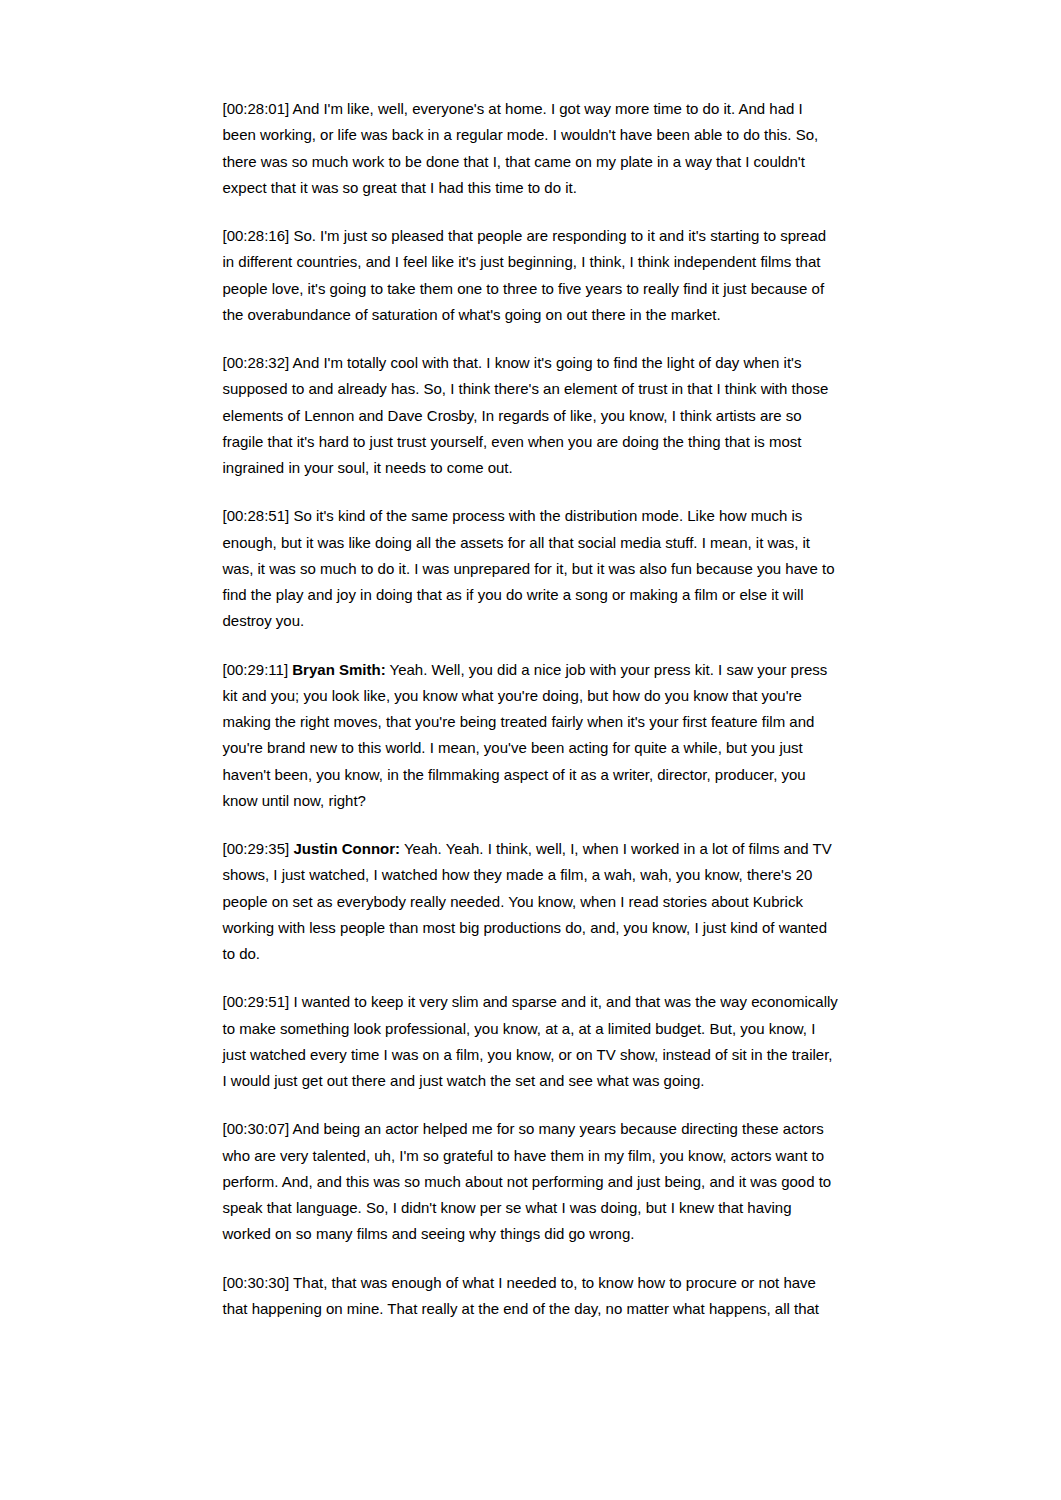[00:28:01] And I'm like, well, everyone's at home. I got way more time to do it. And had I been working, or life was back in a regular mode. I wouldn't have been able to do this. So, there was so much work to be done that I, that came on my plate in a way that I couldn't expect that it was so great that I had this time to do it.
[00:28:16] So. I'm just so pleased that people are responding to it and it's starting to spread in different countries, and I feel like it's just beginning, I think, I think independent films that people love, it's going to take them one to three to five years to really find it just because of the overabundance of saturation of what's going on out there in the market.
[00:28:32] And I'm totally cool with that. I know it's going to find the light of day when it's supposed to and already has. So, I think there's an element of trust in that I think with those elements of Lennon and Dave Crosby, In regards of like, you know, I think artists are so fragile that it's hard to just trust yourself, even when you are doing the thing that is most ingrained in your soul, it needs to come out.
[00:28:51] So it's kind of the same process with the distribution mode. Like how much is enough, but it was like doing all the assets for all that social media stuff. I mean, it was, it was, it was so much to do it. I was unprepared for it, but it was also fun because you have to find the play and joy in doing that as if you do write a song or making a film or else it will destroy you.
[00:29:11] Bryan Smith: Yeah. Well, you did a nice job with your press kit. I saw your press kit and you; you look like, you know what you're doing, but how do you know that you're making the right moves, that you're being treated fairly when it's your first feature film and you're brand new to this world. I mean, you've been acting for quite a while, but you just haven't been, you know, in the filmmaking aspect of it as a writer, director, producer, you know until now, right?
[00:29:35] Justin Connor: Yeah. Yeah. I think, well, I, when I worked in a lot of films and TV shows, I just watched, I watched how they made a film, a wah, wah, you know, there's 20 people on set as everybody really needed. You know, when I read stories about Kubrick working with less people than most big productions do, and, you know, I just kind of wanted to do.
[00:29:51] I wanted to keep it very slim and sparse and it, and that was the way economically to make something look professional, you know, at a, at a limited budget. But, you know, I just watched every time I was on a film, you know, or on TV show, instead of sit in the trailer, I would just get out there and just watch the set and see what was going.
[00:30:07] And being an actor helped me for so many years because directing these actors who are very talented, uh, I'm so grateful to have them in my film, you know, actors want to perform. And, and this was so much about not performing and just being, and it was good to speak that language. So, I didn't know per se what I was doing, but I knew that having worked on so many films and seeing why things did go wrong.
[00:30:30] That, that was enough of what I needed to, to know how to procure or not have that happening on mine. That really at the end of the day, no matter what happens, all that